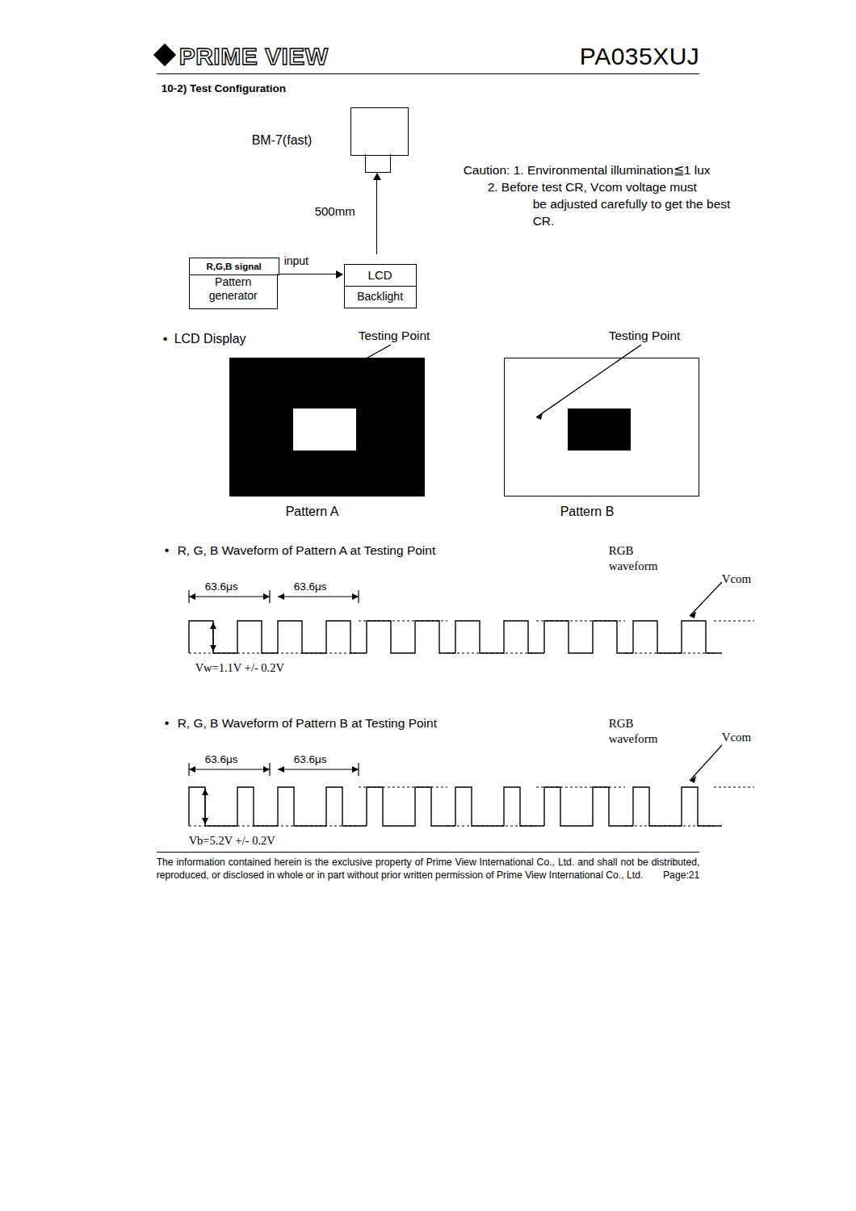PRIME VIEW
PA035XUJ
10-2) Test Configuration
BM-7(fast)
500mm
Caution: 1. Environmental illumination≦1 lux 2. Before test CR, Vcom voltage must be adjusted carefully to get the best CR.
R,G,B signal
Pattern
generator
input
LCD
Backlight
•LCD Display Testing Point Testing Point
Pattern A
Pattern B
•R, G, B Waveform of Pattern A at Testing Point
RGB
waveform
Vcom
63.6μs
63.6μs
Vw=1.1V +/- 0.2V
•R, G, B Waveform of Pattern B at Testing Point
RGB
waveform
Vcom
63.6μs
63.6μs
Vb=5.2V +/- 0.2V
The information contained herein is the exclusive property of Prime View International Co., Ltd. and shall not be distributed, reproduced, or disclosed in whole or in part without prior written permission of Prime View International Co., Ltd. Page:21